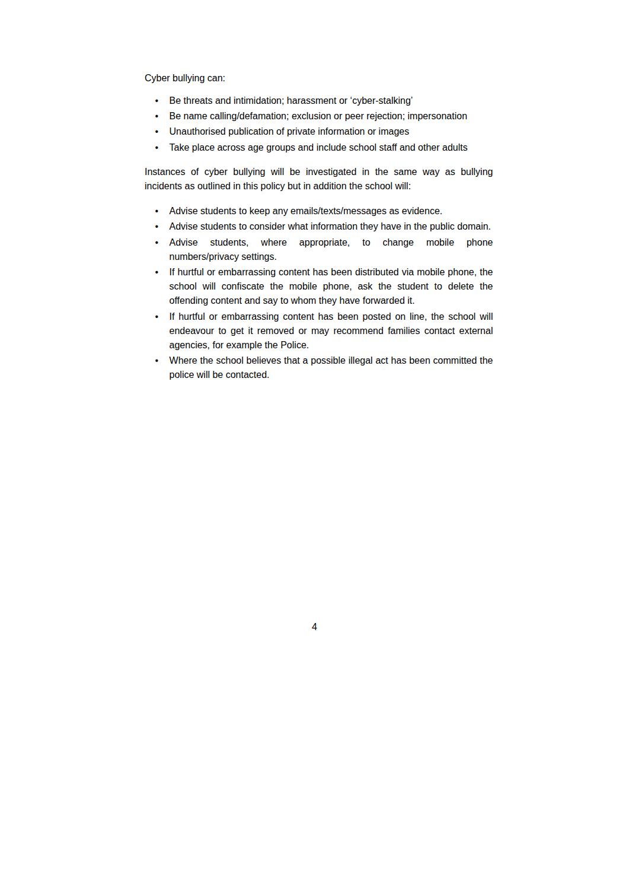Cyber bullying can:
Be threats and intimidation; harassment or ‘cyber-stalking’
Be name calling/defamation; exclusion or peer rejection; impersonation
Unauthorised publication of private information or images
Take place across age groups and include school staff and other adults
Instances of cyber bullying will be investigated in the same way as bullying incidents as outlined in this policy but in addition the school will:
Advise students to keep any emails/texts/messages as evidence.
Advise students to consider what information they have in the public domain.
Advise students, where appropriate, to change mobile phone numbers/privacy settings.
If hurtful or embarrassing content has been distributed via mobile phone, the school will confiscate the mobile phone, ask the student to delete the offending content and say to whom they have forwarded it.
If hurtful or embarrassing content has been posted on line, the school will endeavour to get it removed or may recommend families contact external agencies, for example the Police.
Where the school believes that a possible illegal act has been committed the police will be contacted.
4